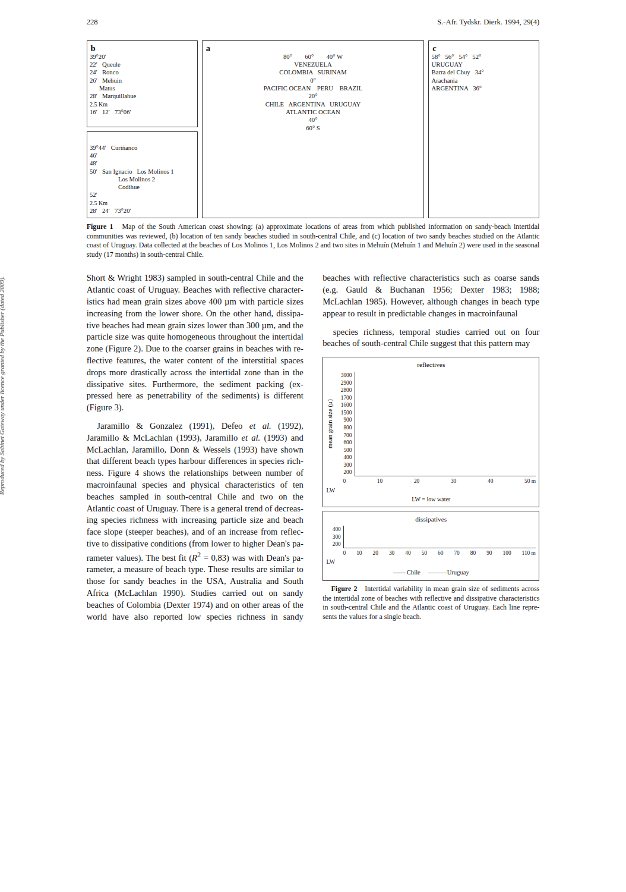Reproduced by Sabinet Gateway under licence granted by the Publisher (dated 2009).
228 S.-Afr. Tydskr. Dierk. 1994, 29(4)
b
39°20′ 22′ Queule 24′ Ronco 26′ Mehuin Matus 28′ Marquillahue 2.5 Km 16′ 12′ 73°06′
39°44′ Curiñanco 46′ 48′ 50′ San Ignacio Los Molinos 1 Los Molinos 2 Codihue 52′ 2.5 Km 28′ 24′ 73°20′
a
80° 60° 40° W VENEZUELA COLOMBIA SURINAM 0° PACIFIC OCEAN PERU BRAZIL 20° CHILE ARGENTINA URUGUAY ATLANTIC OCEAN 40° 60° S
c
58° 56° 54° 52° URUGUAY Barra del Chuy 34° Arachania ARGENTINA 36°
Figure 1 Map of the South American coast showing: (a) approximate locations of areas from which published information on sandy-beach intertidal communities was reviewed, (b) location of ten sandy beaches studied in south-central Chile, and (c) location of two sandy beaches studied on the Atlantic coast of Uruguay. Data collected at the beaches of Los Molinos 1, Los Molinos 2 and two sites in Mehuín (Mehuín 1 and Mehuín 2) were used in the seasonal study (17 months) in south-central Chile.
Short & Wright 1983) sampled in south-central Chile and the Atlantic coast of Uruguay. Beaches with reflective characteristics had mean grain sizes above 400 µm with particle sizes increasing from the lower shore. On the other hand, dissipative beaches had mean grain sizes lower than 300 µm, and the particle size was quite homogeneous throughout the intertidal zone (Figure 2). Due to the coarser grains in beaches with reflective features, the water content of the interstitial spaces drops more drastically across the intertidal zone than in the dissipative sites. Furthermore, the sediment packing (expressed here as penetrability of the sediments) is different (Figure 3).
Jaramillo & Gonzalez (1991), Defeo et al. (1992), Jaramillo & McLachlan (1993), Jaramillo et al. (1993) and McLachlan, Jaramillo, Donn & Wessels (1993) have shown that different beach types harbour differences in species richness. Figure 4 shows the relationships between number of macroinfaunal species and physical characteristics of ten beaches sampled in south-central Chile and two on the Atlantic coast of Uruguay. There is a general trend of decreasing species richness with increasing particle size and beach face slope (steeper beaches), and of an increase from reflective to dissipative conditions (from lower to higher Dean's parameter values). The best fit (R2 = 0,83) was with Dean's parameter, a measure of beach type. These results are similar to those for sandy beaches in the USA, Australia and South Africa (McLachlan 1990). Studies carried out on sandy beaches of Colombia (Dexter 1974) and on other areas of the world have also reported low species richness in sandy beaches with reflective characteristics such as coarse sands (e.g. Gauld & Buchanan 1956; Dexter 1983; 1988; McLachlan 1985). However, although changes in beach type appear to result in predictable changes in macroinfaunal
species richness, temporal studies carried out on four beaches of south-central Chile suggest that this pattern may
reflectives
mean grain size (µ)
300029002800170016001500900800700600500400300200
01020304050 m
LW
LW = low water
dissipatives
400300200
0102030405060708090100110 m
LW
Chile Uruguay
Figure 2 Intertidal variability in mean grain size of sediments across the intertidal zone of beaches with reflective and dissipative characteristics in south-central Chile and the Atlantic coast of Uruguay. Each line represents the values for a single beach.